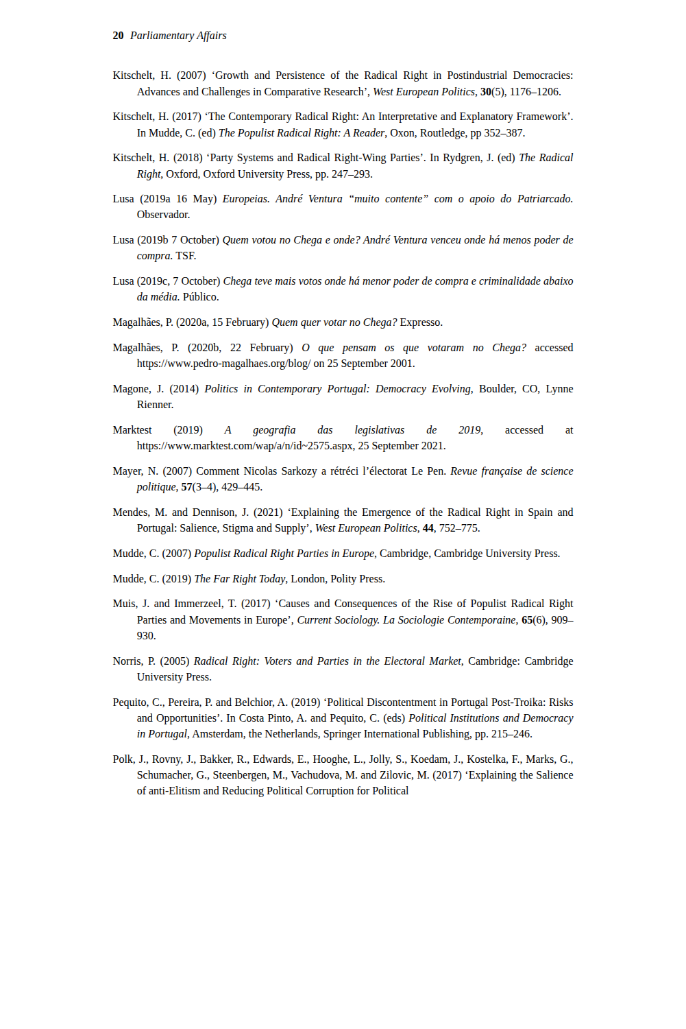20 Parliamentary Affairs
Kitschelt, H. (2007) ‘Growth and Persistence of the Radical Right in Postindustrial Democracies: Advances and Challenges in Comparative Research’, West European Politics, 30(5), 1176–1206.
Kitschelt, H. (2017) ‘The Contemporary Radical Right: An Interpretative and Explanatory Framework’. In Mudde, C. (ed) The Populist Radical Right: A Reader, Oxon, Routledge, pp 352–387.
Kitschelt, H. (2018) ‘Party Systems and Radical Right-Wing Parties’. In Rydgren, J. (ed) The Radical Right, Oxford, Oxford University Press, pp. 247–293.
Lusa (2019a 16 May) Europeias. André Ventura “muito contente” com o apoio do Patriarcado. Observador.
Lusa (2019b 7 October) Quem votou no Chega e onde? André Ventura venceu onde há menos poder de compra. TSF.
Lusa (2019c, 7 October) Chega teve mais votos onde há menor poder de compra e criminalidade abaixo da média. Público.
Magalhães, P. (2020a, 15 February) Quem quer votar no Chega? Expresso.
Magalhães, P. (2020b, 22 February) O que pensam os que votaram no Chega? accessed https://www.pedro-magalhaes.org/blog/ on 25 September 2001.
Magone, J. (2014) Politics in Contemporary Portugal: Democracy Evolving, Boulder, CO, Lynne Rienner.
Marktest (2019) A geografia das legislativas de 2019, accessed at https://www.marktest.com/wap/a/n/id~2575.aspx, 25 September 2021.
Mayer, N. (2007) Comment Nicolas Sarkozy a rétréci l’électorat Le Pen. Revue française de science politique, 57(3–4), 429–445.
Mendes, M. and Dennison, J. (2021) ‘Explaining the Emergence of the Radical Right in Spain and Portugal: Salience, Stigma and Supply’, West European Politics, 44, 752–775.
Mudde, C. (2007) Populist Radical Right Parties in Europe, Cambridge, Cambridge University Press.
Mudde, C. (2019) The Far Right Today, London, Polity Press.
Muis, J. and Immerzeel, T. (2017) ‘Causes and Consequences of the Rise of Populist Radical Right Parties and Movements in Europe’, Current Sociology. La Sociologie Contemporaine, 65(6), 909–930.
Norris, P. (2005) Radical Right: Voters and Parties in the Electoral Market, Cambridge: Cambridge University Press.
Pequito, C., Pereira, P. and Belchior, A. (2019) ‘Political Discontentment in Portugal Post-Troika: Risks and Opportunities’. In Costa Pinto, A. and Pequito, C. (eds) Political Institutions and Democracy in Portugal, Amsterdam, the Netherlands, Springer International Publishing, pp. 215–246.
Polk, J., Rovny, J., Bakker, R., Edwards, E., Hooghe, L., Jolly, S., Koedam, J., Kostelka, F., Marks, G., Schumacher, G., Steenbergen, M., Vachudova, M. and Zilovic, M. (2017) ‘Explaining the Salience of anti-Elitism and Reducing Political Corruption for Political